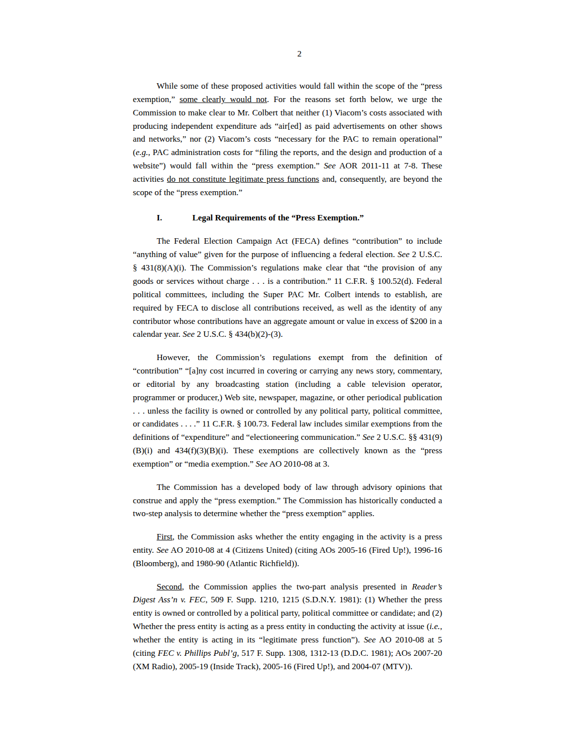2
While some of these proposed activities would fall within the scope of the “press exemption,” some clearly would not. For the reasons set forth below, we urge the Commission to make clear to Mr. Colbert that neither (1) Viacom’s costs associated with producing independent expenditure ads “air[ed] as paid advertisements on other shows and networks,” nor (2) Viacom’s costs “necessary for the PAC to remain operational” (e.g., PAC administration costs for “filing the reports, and the design and production of a website”) would fall within the “press exemption.” See AOR 2011-11 at 7-8. These activities do not constitute legitimate press functions and, consequently, are beyond the scope of the “press exemption.”
I. Legal Requirements of the “Press Exemption.”
The Federal Election Campaign Act (FECA) defines “contribution” to include “anything of value” given for the purpose of influencing a federal election. See 2 U.S.C. § 431(8)(A)(i). The Commission’s regulations make clear that “the provision of any goods or services without charge . . . is a contribution.” 11 C.F.R. § 100.52(d). Federal political committees, including the Super PAC Mr. Colbert intends to establish, are required by FECA to disclose all contributions received, as well as the identity of any contributor whose contributions have an aggregate amount or value in excess of $200 in a calendar year. See 2 U.S.C. § 434(b)(2)-(3).
However, the Commission’s regulations exempt from the definition of “contribution” “[a]ny cost incurred in covering or carrying any news story, commentary, or editorial by any broadcasting station (including a cable television operator, programmer or producer,) Web site, newspaper, magazine, or other periodical publication . . . unless the facility is owned or controlled by any political party, political committee, or candidates . . . .” 11 C.F.R. § 100.73. Federal law includes similar exemptions from the definitions of “expenditure” and “electioneering communication.” See 2 U.S.C. §§ 431(9)(B)(i) and 434(f)(3)(B)(i). These exemptions are collectively known as the “press exemption” or “media exemption.” See AO 2010-08 at 3.
The Commission has a developed body of law through advisory opinions that construe and apply the “press exemption.” The Commission has historically conducted a two-step analysis to determine whether the “press exemption” applies.
First, the Commission asks whether the entity engaging in the activity is a press entity. See AO 2010-08 at 4 (Citizens United) (citing AOs 2005-16 (Fired Up!), 1996-16 (Bloomberg), and 1980-90 (Atlantic Richfield)).
Second, the Commission applies the two-part analysis presented in Reader’s Digest Ass’n v. FEC, 509 F. Supp. 1210, 1215 (S.D.N.Y. 1981): (1) Whether the press entity is owned or controlled by a political party, political committee or candidate; and (2) Whether the press entity is acting as a press entity in conducting the activity at issue (i.e., whether the entity is acting in its “legitimate press function”). See AO 2010-08 at 5 (citing FEC v. Phillips Publ’g, 517 F. Supp. 1308, 1312-13 (D.D.C. 1981); AOs 2007-20 (XM Radio), 2005-19 (Inside Track), 2005-16 (Fired Up!), and 2004-07 (MTV)).